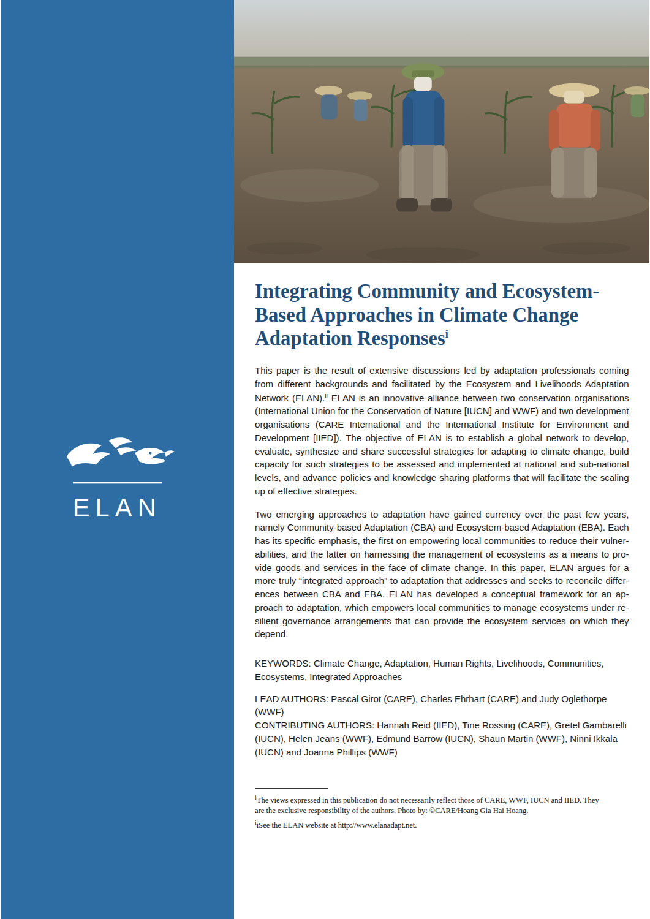ELAN
Integrating Community and Ecosystem-Based Approaches in Climate Change Adaptation Responsesi
This paper is the result of extensive discussions led by adaptation professionals coming from different backgrounds and facilitated by the Ecosystem and Livelihoods Adaptation Network (ELAN).ii ELAN is an innovative alliance between two conservation organisations (International Union for the Conservation of Nature [IUCN] and WWF) and two development organisations (CARE International and the International Institute for Environment and Development [IIED]). The objective of ELAN is to establish a global network to develop, evaluate, synthesize and share successful strategies for adapting to climate change, build capacity for such strategies to be assessed and implemented at national and sub-national levels, and advance policies and knowledge sharing platforms that will facilitate the scaling up of effective strategies.
Two emerging approaches to adaptation have gained currency over the past few years, namely Community-based Adaptation (CBA) and Ecosystem-based Adaptation (EBA). Each has its specific emphasis, the first on empowering local communities to reduce their vulnerabilities, and the latter on harnessing the management of ecosystems as a means to provide goods and services in the face of climate change. In this paper, ELAN argues for a more truly “integrated approach” to adaptation that addresses and seeks to reconcile differences between CBA and EBA. ELAN has developed a conceptual framework for an approach to adaptation, which empowers local communities to manage ecosystems under resilient governance arrangements that can provide the ecosystem services on which they depend.
KEYWORDS: Climate Change, Adaptation, Human Rights, Livelihoods, Communities, Ecosystems, Integrated Approaches
LEAD AUTHORS: Pascal Girot (CARE), Charles Ehrhart (CARE) and Judy Oglethorpe (WWF)
CONTRIBUTING AUTHORS: Hannah Reid (IIED), Tine Rossing (CARE), Gretel Gambarelli (IUCN), Helen Jeans (WWF), Edmund Barrow (IUCN), Shaun Martin (WWF), Ninni Ikkala (IUCN) and Joanna Phillips (WWF)
iThe views expressed in this publication do not necessarily reflect those of CARE, WWF, IUCN and IIED. They are the exclusive responsibility of the authors. Photo by: ©CARE/Hoang Gia Hai Hoang.
iiSee the ELAN website at http://www.elanadapt.net.